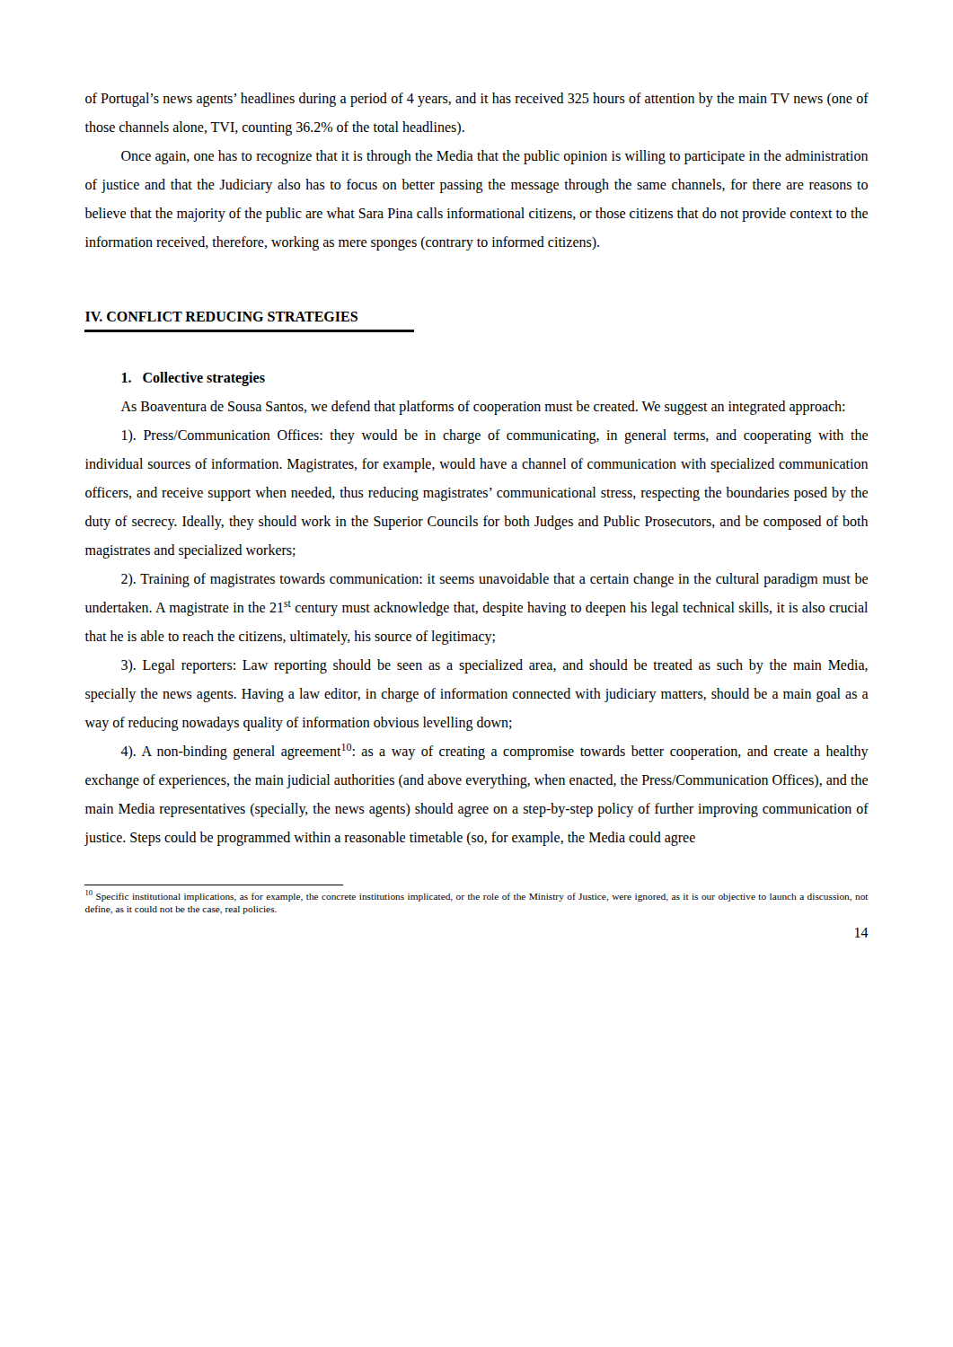of Portugal’s news agents’ headlines during a period of 4 years, and it has received 325 hours of attention by the main TV news (one of those channels alone, TVI, counting 36.2% of the total headlines).
Once again, one has to recognize that it is through the Media that the public opinion is willing to participate in the administration of justice and that the Judiciary also has to focus on better passing the message through the same channels, for there are reasons to believe that the majority of the public are what Sara Pina calls informational citizens, or those citizens that do not provide context to the information received, therefore, working as mere sponges (contrary to informed citizens).
IV. CONFLICT REDUCING STRATEGIES
1. Collective strategies
As Boaventura de Sousa Santos, we defend that platforms of cooperation must be created. We suggest an integrated approach:
1). Press/Communication Offices: they would be in charge of communicating, in general terms, and cooperating with the individual sources of information. Magistrates, for example, would have a channel of communication with specialized communication officers, and receive support when needed, thus reducing magistrates’ communicational stress, respecting the boundaries posed by the duty of secrecy. Ideally, they should work in the Superior Councils for both Judges and Public Prosecutors, and be composed of both magistrates and specialized workers;
2). Training of magistrates towards communication: it seems unavoidable that a certain change in the cultural paradigm must be undertaken. A magistrate in the 21st century must acknowledge that, despite having to deepen his legal technical skills, it is also crucial that he is able to reach the citizens, ultimately, his source of legitimacy;
3). Legal reporters: Law reporting should be seen as a specialized area, and should be treated as such by the main Media, specially the news agents. Having a law editor, in charge of information connected with judiciary matters, should be a main goal as a way of reducing nowadays quality of information obvious levelling down;
4). A non-binding general agreement10: as a way of creating a compromise towards better cooperation, and create a healthy exchange of experiences, the main judicial authorities (and above everything, when enacted, the Press/Communication Offices), and the main Media representatives (specially, the news agents) should agree on a step-by-step policy of further improving communication of justice. Steps could be programmed within a reasonable timetable (so, for example, the Media could agree
10 Specific institutional implications, as for example, the concrete institutions implicated, or the role of the Ministry of Justice, were ignored, as it is our objective to launch a discussion, not define, as it could not be the case, real policies.
14